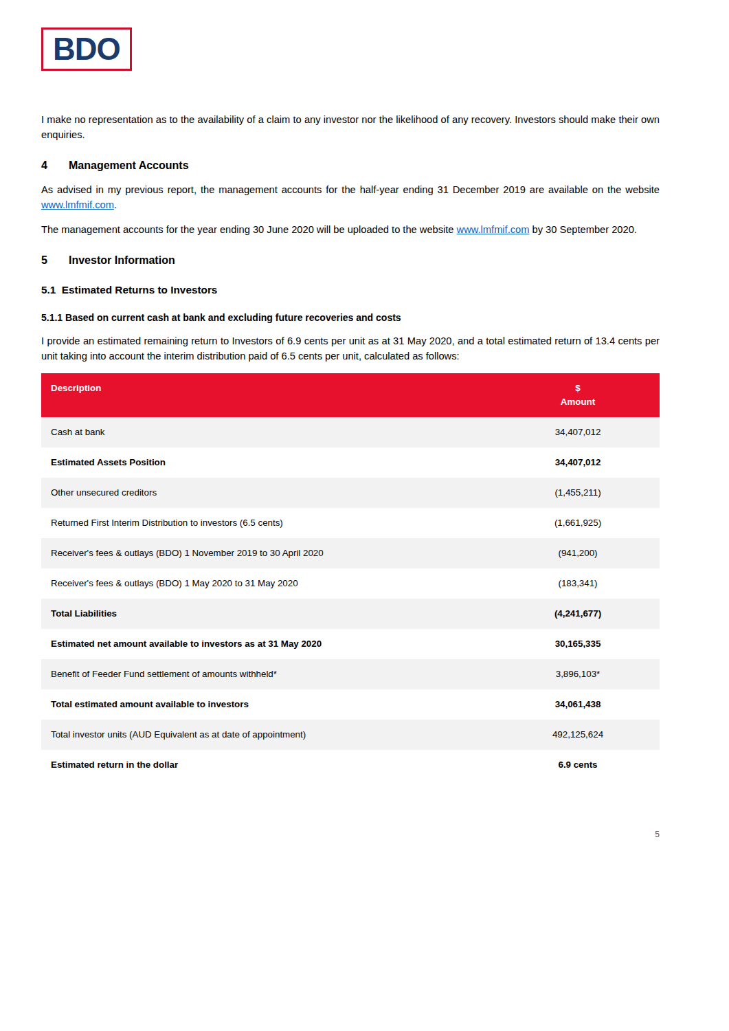BDO
I make no representation as to the availability of a claim to any investor nor the likelihood of any recovery. Investors should make their own enquiries.
4 Management Accounts
As advised in my previous report, the management accounts for the half-year ending 31 December 2019 are available on the website www.lmfmif.com.
The management accounts for the year ending 30 June 2020 will be uploaded to the website www.lmfmif.com by 30 September 2020.
5 Investor Information
5.1 Estimated Returns to Investors
5.1.1 Based on current cash at bank and excluding future recoveries and costs
I provide an estimated remaining return to Investors of 6.9 cents per unit as at 31 May 2020, and a total estimated return of 13.4 cents per unit taking into account the interim distribution paid of 6.5 cents per unit, calculated as follows:
| Description | $ Amount |
| --- | --- |
| Cash at bank | 34,407,012 |
| Estimated Assets Position | 34,407,012 |
| Other unsecured creditors | (1,455,211) |
| Returned First Interim Distribution to investors (6.5 cents) | (1,661,925) |
| Receiver's fees & outlays (BDO) 1 November 2019 to 30 April 2020 | (941,200) |
| Receiver's fees & outlays (BDO) 1 May 2020 to 31 May 2020 | (183,341) |
| Total Liabilities | (4,241,677) |
| Estimated net amount available to investors as at 31 May 2020 | 30,165,335 |
| Benefit of Feeder Fund settlement of amounts withheld* | 3,896,103* |
| Total estimated amount available to investors | 34,061,438 |
| Total investor units (AUD Equivalent as at date of appointment) | 492,125,624 |
| Estimated return in the dollar | 6.9 cents |
5